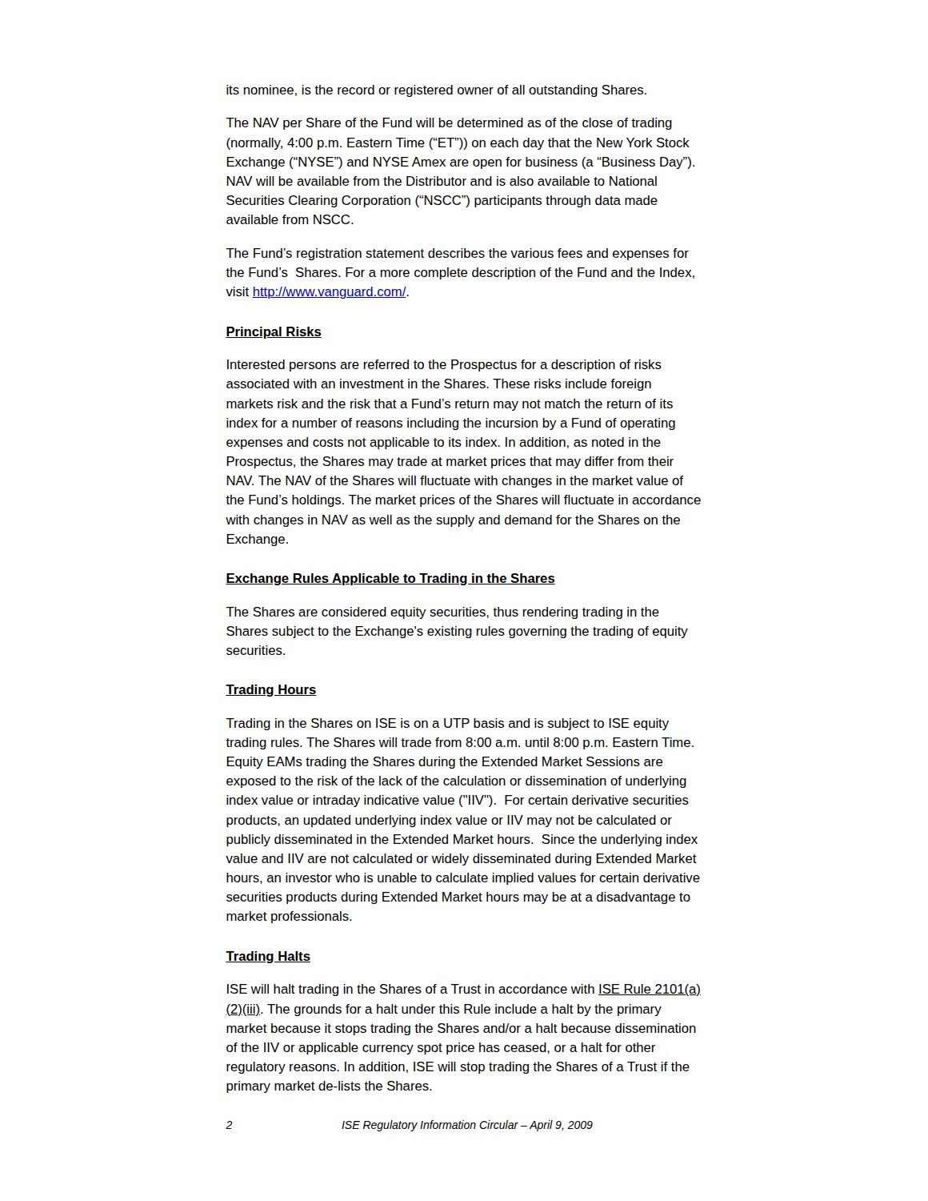its nominee, is the record or registered owner of all outstanding Shares.
The NAV per Share of the Fund will be determined as of the close of trading (normally, 4:00 p.m. Eastern Time (“ET”)) on each day that the New York Stock Exchange (“NYSE”) and NYSE Amex are open for business (a “Business Day”). NAV will be available from the Distributor and is also available to National Securities Clearing Corporation (“NSCC”) participants through data made available from NSCC.
The Fund’s registration statement describes the various fees and expenses for the Fund’s Shares. For a more complete description of the Fund and the Index, visit http://www.vanguard.com/.
Principal Risks
Interested persons are referred to the Prospectus for a description of risks associated with an investment in the Shares. These risks include foreign markets risk and the risk that a Fund’s return may not match the return of its index for a number of reasons including the incursion by a Fund of operating expenses and costs not applicable to its index. In addition, as noted in the Prospectus, the Shares may trade at market prices that may differ from their NAV. The NAV of the Shares will fluctuate with changes in the market value of the Fund’s holdings. The market prices of the Shares will fluctuate in accordance with changes in NAV as well as the supply and demand for the Shares on the Exchange.
Exchange Rules Applicable to Trading in the Shares
The Shares are considered equity securities, thus rendering trading in the Shares subject to the Exchange's existing rules governing the trading of equity securities.
Trading Hours
Trading in the Shares on ISE is on a UTP basis and is subject to ISE equity trading rules. The Shares will trade from 8:00 a.m. until 8:00 p.m. Eastern Time. Equity EAMs trading the Shares during the Extended Market Sessions are exposed to the risk of the lack of the calculation or dissemination of underlying index value or intraday indicative value ("IIV"). For certain derivative securities products, an updated underlying index value or IIV may not be calculated or publicly disseminated in the Extended Market hours. Since the underlying index value and IIV are not calculated or widely disseminated during Extended Market hours, an investor who is unable to calculate implied values for certain derivative securities products during Extended Market hours may be at a disadvantage to market professionals.
Trading Halts
ISE will halt trading in the Shares of a Trust in accordance with ISE Rule 2101(a)(2)(iii). The grounds for a halt under this Rule include a halt by the primary market because it stops trading the Shares and/or a halt because dissemination of the IIV or applicable currency spot price has ceased, or a halt for other regulatory reasons. In addition, ISE will stop trading the Shares of a Trust if the primary market de-lists the Shares.
2
ISE Regulatory Information Circular – April 9, 2009